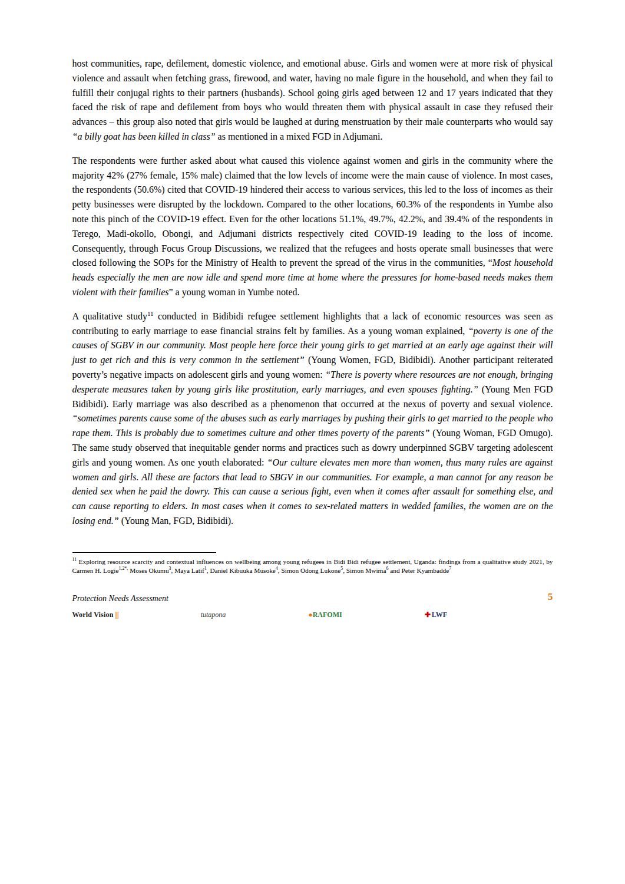host communities, rape, defilement, domestic violence, and emotional abuse. Girls and women were at more risk of physical violence and assault when fetching grass, firewood, and water, having no male figure in the household, and when they fail to fulfill their conjugal rights to their partners (husbands). School going girls aged between 12 and 17 years indicated that they faced the risk of rape and defilement from boys who would threaten them with physical assault in case they refused their advances – this group also noted that girls would be laughed at during menstruation by their male counterparts who would say “a billy goat has been killed in class” as mentioned in a mixed FGD in Adjumani.
The respondents were further asked about what caused this violence against women and girls in the community where the majority 42% (27% female, 15% male) claimed that the low levels of income were the main cause of violence. In most cases, the respondents (50.6%) cited that COVID-19 hindered their access to various services, this led to the loss of incomes as their petty businesses were disrupted by the lockdown. Compared to the other locations, 60.3% of the respondents in Yumbe also note this pinch of the COVID-19 effect. Even for the other locations 51.1%, 49.7%, 42.2%, and 39.4% of the respondents in Terego, Madi-okollo, Obongi, and Adjumani districts respectively cited COVID-19 leading to the loss of income. Consequently, through Focus Group Discussions, we realized that the refugees and hosts operate small businesses that were closed following the SOPs for the Ministry of Health to prevent the spread of the virus in the communities, “Most household heads especially the men are now idle and spend more time at home where the pressures for home-based needs makes them violent with their families” a young woman in Yumbe noted.
A qualitative study11 conducted in Bidibidi refugee settlement highlights that a lack of economic resources was seen as contributing to early marriage to ease financial strains felt by families. As a young woman explained, “poverty is one of the causes of SGBV in our community. Most people here force their young girls to get married at an early age against their will just to get rich and this is very common in the settlement” (Young Women, FGD, Bidibidi). Another participant reiterated poverty’s negative impacts on adolescent girls and young women: “There is poverty where resources are not enough, bringing desperate measures taken by young girls like prostitution, early marriages, and even spouses fighting.” (Young Men FGD Bidibidi). Early marriage was also described as a phenomenon that occurred at the nexus of poverty and sexual violence. “sometimes parents cause some of the abuses such as early marriages by pushing their girls to get married to the people who rape them. This is probably due to sometimes culture and other times poverty of the parents” (Young Woman, FGD Omugo). The same study observed that inequitable gender norms and practices such as dowry underpinned SGBV targeting adolescent girls and young women. As one youth elaborated: “Our culture elevates men more than women, thus many rules are against women and girls. All these are factors that lead to SBGV in our communities. For example, a man cannot for any reason be denied sex when he paid the dowry. This can cause a serious fight, even when it comes after assault for something else, and can cause reporting to elders. In most cases when it comes to sex-related matters in wedded families, the women are on the losing end.” (Young Man, FGD, Bidibidi).
11 Exploring resource scarcity and contextual influences on wellbeing among young refugees in Bidi Bidi refugee settlement, Uganda: findings from a qualitative study 2021, by Carmen H. Logie1,2*, Moses Okumu3, Maya Latif1, Daniel Kibuuka Musoke4, Simon Odong Lukone5, Simon Mwima6 and Peter Kyambadde7
Protection Needs Assessment 5
World Vision||| tutapona ●RAFOMI ✚LWF